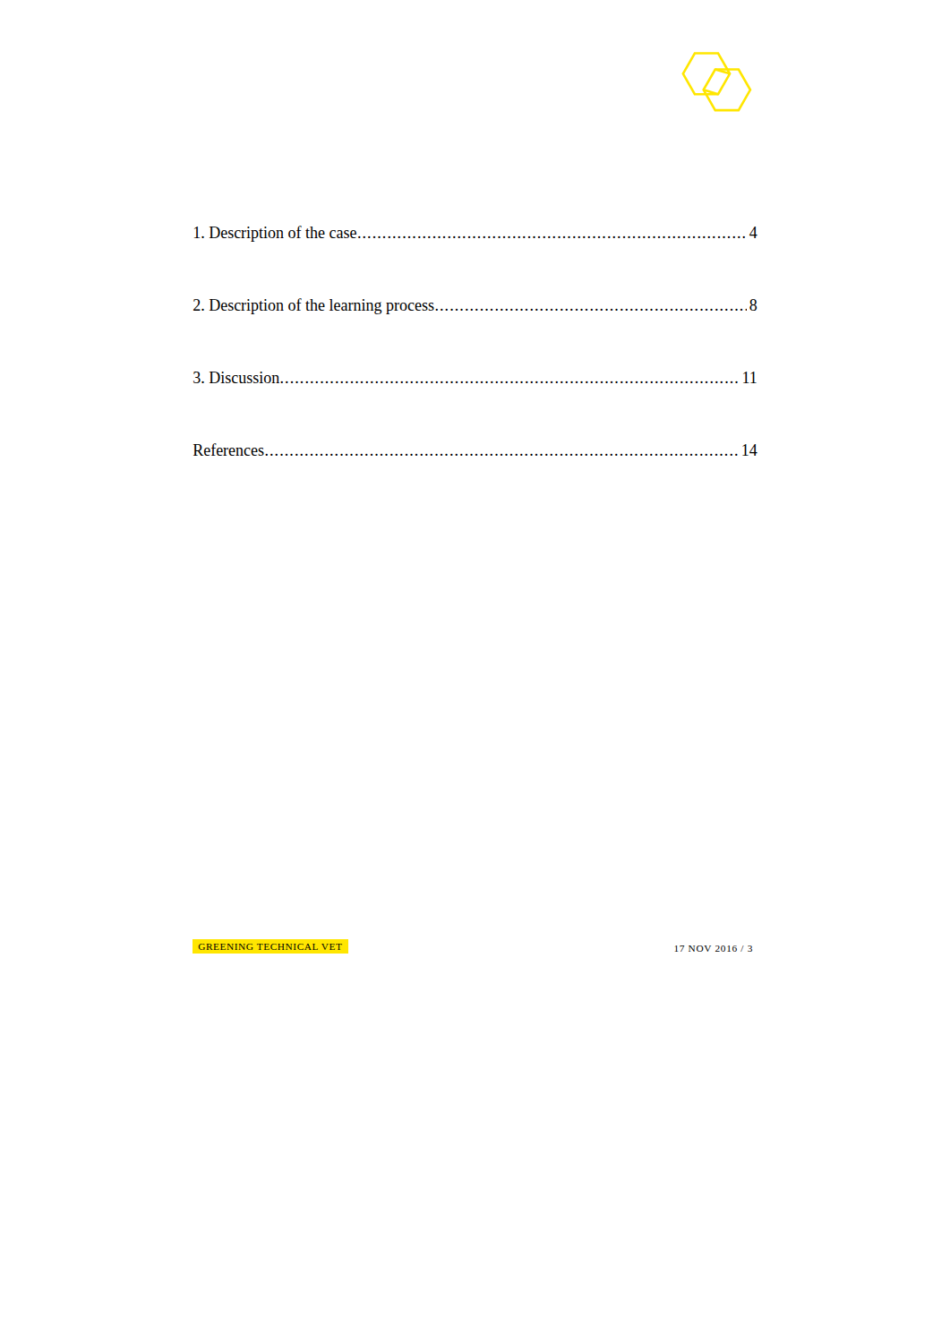1. Description of the case ................................................................................................ 4
2. Description of the learning process ............................................................................... 8
3. Discussion .............................................................................................................. 11
References ............................................................................................................... 14
Greening Technical VET
17 Nov 2016 / 3